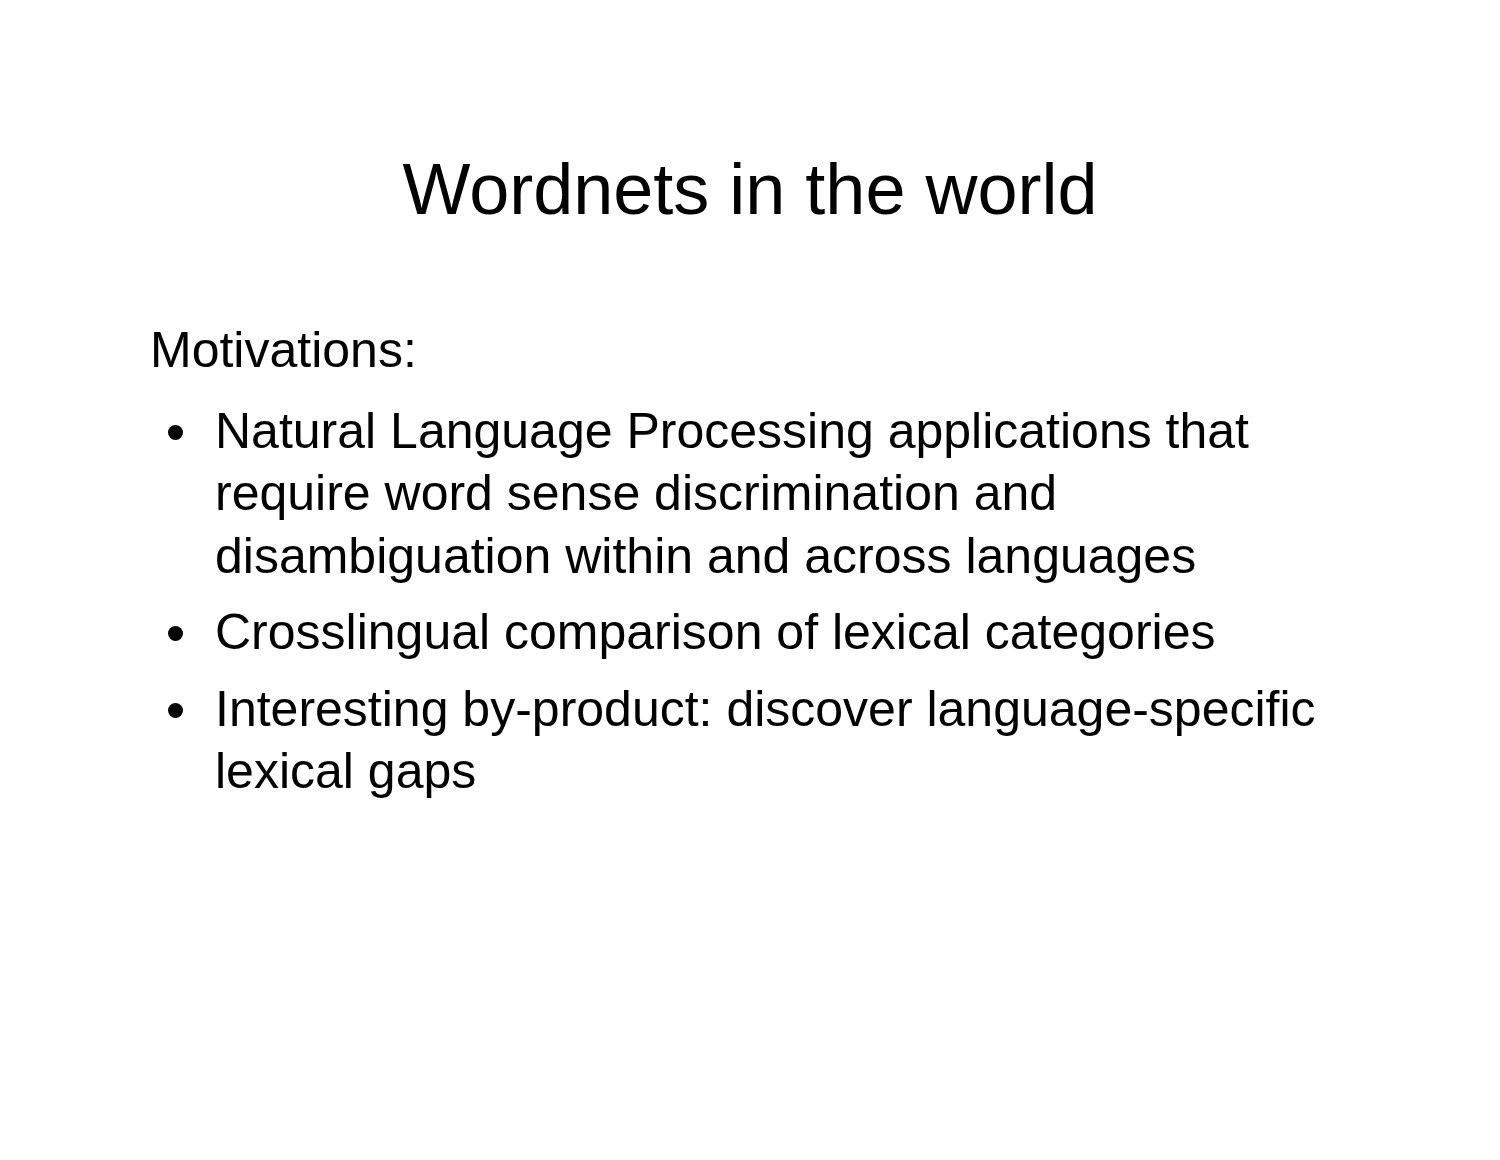Wordnets in the world
Motivations:
Natural Language Processing applications that require word sense discrimination and disambiguation within and across languages
Crosslingual comparison of lexical categories
Interesting by-product: discover language-specific lexical gaps